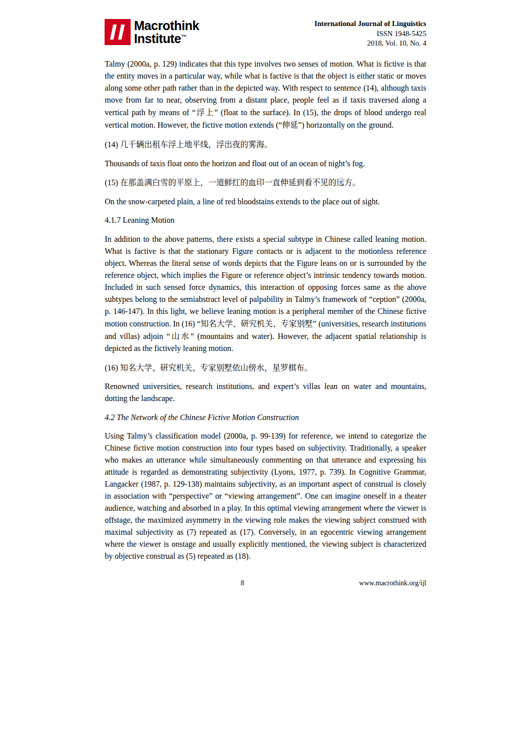Macrothink Institute™
International Journal of Linguistics
ISSN 1948-5425
2018, Vol. 10, No. 4
Talmy (2000a, p. 129) indicates that this type involves two senses of motion. What is fictive is that the entity moves in a particular way, while what is factive is that the object is either static or moves along some other path rather than in the depicted way. With respect to sentence (14), although taxis move from far to near, observing from a distant place, people feel as if taxis traversed along a vertical path by means of “浮上” (float to the surface). In (15), the drops of blood undergo real vertical motion. However, the fictive motion extends (“伸延”) horizontally on the ground.
(14) 几千辆出租车浮上地平线，浮出夜的雾海。
Thousands of taxis float onto the horizon and float out of an ocean of night’s fog.
(15) 在那盖满白雪的平原上，一道鲜红的血印一直伸延到看不见的远方。
On the snow-carpeted plain, a line of red bloodstains extends to the place out of sight.
4.1.7 Leaning Motion
In addition to the above patterns, there exists a special subtype in Chinese called leaning motion. What is factive is that the stationary Figure contacts or is adjacent to the motionless reference object. Whereas the literal sense of words depicts that the Figure leans on or is surrounded by the reference object, which implies the Figure or reference object’s intrinsic tendency towards motion. Included in such sensed force dynamics, this interaction of opposing forces same as the above subtypes belong to the semiabstract level of palpability in Talmy’s framework of “ception” (2000a, p. 146-147). In this light, we believe leaning motion is a peripheral member of the Chinese fictive motion construction. In (16) “知名大学、研究机关、专家别墅” (universities, research institutions and villas) adjoin “山水” (mountains and water). However, the adjacent spatial relationship is depicted as the fictively leaning motion.
(16) 知名大学、研究机关、专家别墅依山傍水，星罗棋布。
Renowned universities, research institutions, and expert’s villas lean on water and mountains, dotting the landscape.
4.2 The Network of the Chinese Fictive Motion Construction
Using Talmy’s classification model (2000a, p. 99-139) for reference, we intend to categorize the Chinese fictive motion construction into four types based on subjectivity. Traditionally, a speaker who makes an utterance while simultaneously commenting on that utterance and expressing his attitude is regarded as demonstrating subjectivity (Lyons, 1977, p. 739). In Cognitive Grammar, Langacker (1987, p. 129-138) maintains subjectivity, as an important aspect of construal is closely in association with “perspective” or “viewing arrangement”. One can imagine oneself in a theater audience, watching and absorbed in a play. In this optimal viewing arrangement where the viewer is offstage, the maximized asymmetry in the viewing role makes the viewing subject construed with maximal subjectivity as (7) repeated as (17). Conversely, in an egocentric viewing arrangement where the viewer is onstage and usually explicitly mentioned, the viewing subject is characterized by objective construal as (5) repeated as (18).
8
www.macrothink.org/ijl